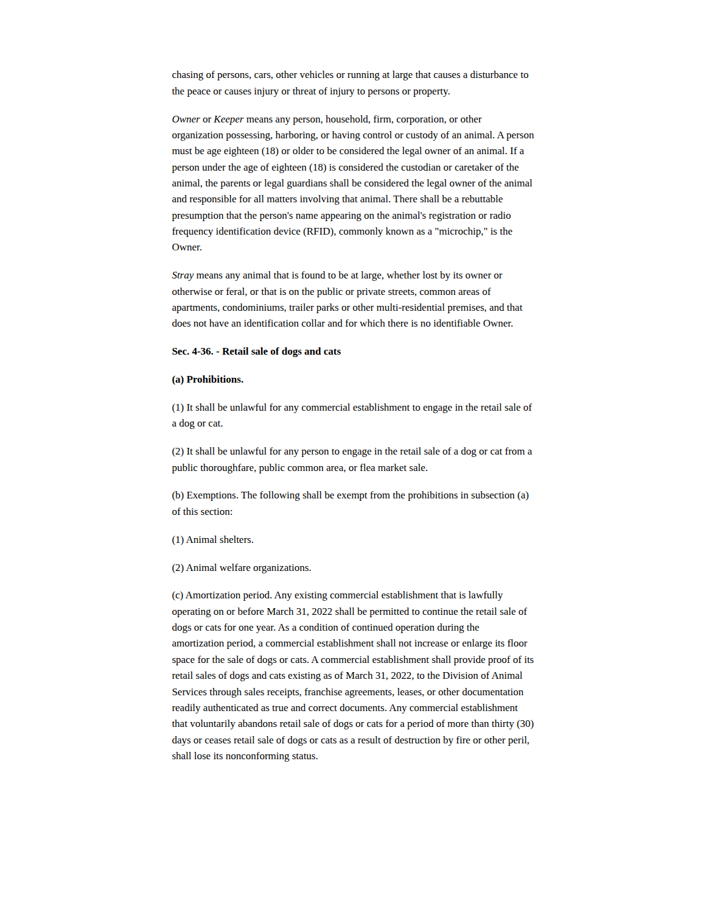chasing of persons, cars, other vehicles or running at large that causes a disturbance to the peace or causes injury or threat of injury to persons or property.
Owner or Keeper means any person, household, firm, corporation, or other organization possessing, harboring, or having control or custody of an animal. A person must be age eighteen (18) or older to be considered the legal owner of an animal. If a person under the age of eighteen (18) is considered the custodian or caretaker of the animal, the parents or legal guardians shall be considered the legal owner of the animal and responsible for all matters involving that animal. There shall be a rebuttable presumption that the person's name appearing on the animal's registration or radio frequency identification device (RFID), commonly known as a "microchip," is the Owner.
Stray means any animal that is found to be at large, whether lost by its owner or otherwise or feral, or that is on the public or private streets, common areas of apartments, condominiums, trailer parks or other multi-residential premises, and that does not have an identification collar and for which there is no identifiable Owner.
Sec. 4-36. - Retail sale of dogs and cats
(a) Prohibitions.
(1) It shall be unlawful for any commercial establishment to engage in the retail sale of a dog or cat.
(2) It shall be unlawful for any person to engage in the retail sale of a dog or cat from a public thoroughfare, public common area, or flea market sale.
(b) Exemptions. The following shall be exempt from the prohibitions in subsection (a) of this section:
(1) Animal shelters.
(2) Animal welfare organizations.
(c) Amortization period. Any existing commercial establishment that is lawfully operating on or before March 31, 2022 shall be permitted to continue the retail sale of dogs or cats for one year. As a condition of continued operation during the amortization period, a commercial establishment shall not increase or enlarge its floor space for the sale of dogs or cats. A commercial establishment shall provide proof of its retail sales of dogs and cats existing as of March 31, 2022, to the Division of Animal Services through sales receipts, franchise agreements, leases, or other documentation readily authenticated as true and correct documents. Any commercial establishment that voluntarily abandons retail sale of dogs or cats for a period of more than thirty (30) days or ceases retail sale of dogs or cats as a result of destruction by fire or other peril, shall lose its nonconforming status.